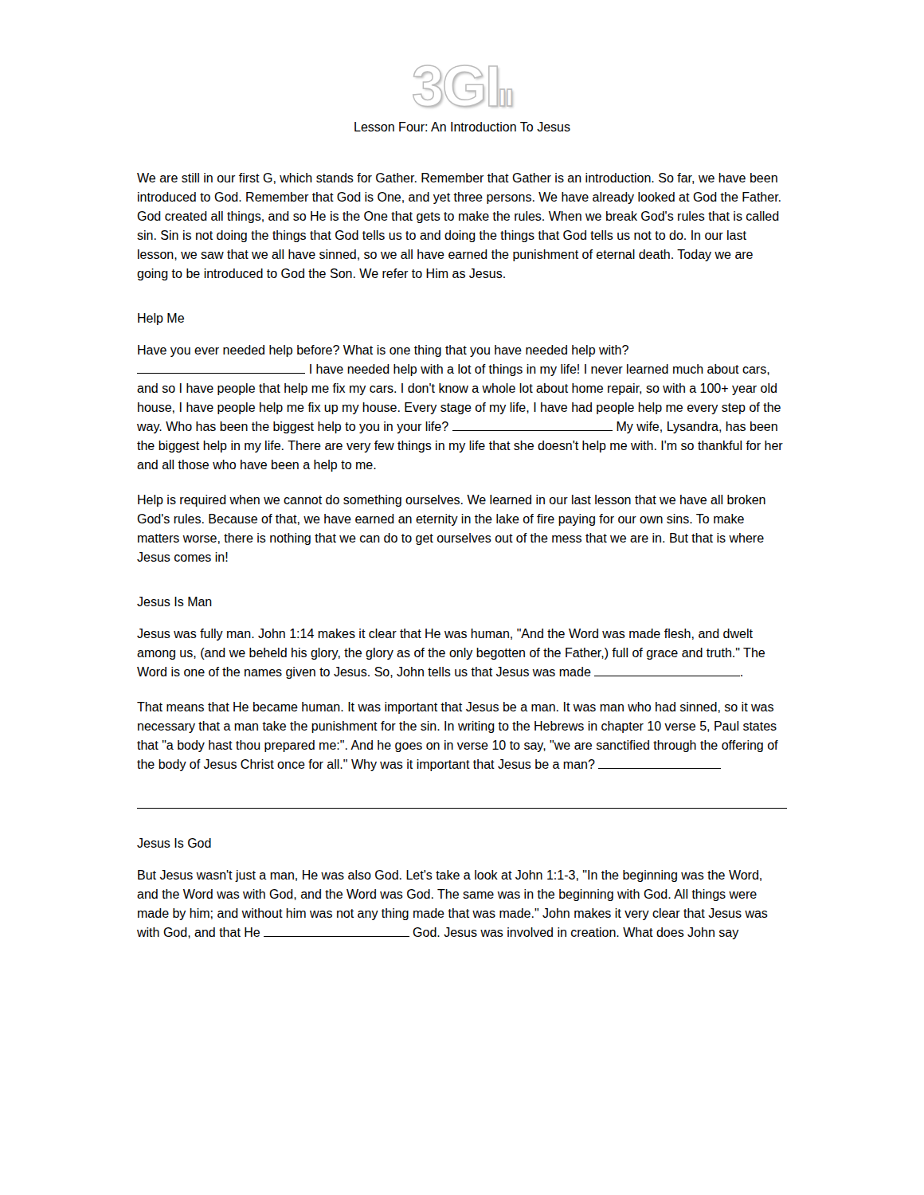3GIıı
Lesson Four: An Introduction To Jesus
We are still in our first G, which stands for Gather. Remember that Gather is an introduction. So far, we have been introduced to God. Remember that God is One, and yet three persons. We have already looked at God the Father. God created all things, and so He is the One that gets to make the rules. When we break God's rules that is called sin. Sin is not doing the things that God tells us to and doing the things that God tells us not to do. In our last lesson, we saw that we all have sinned, so we all have earned the punishment of eternal death. Today we are going to be introduced to God the Son. We refer to Him as Jesus.
Help Me
Have you ever needed help before? What is one thing that you have needed help with? I have needed help with a lot of things in my life! I never learned much about cars, and so I have people that help me fix my cars. I don't know a whole lot about home repair, so with a 100+ year old house, I have people help me fix up my house. Every stage of my life, I have had people help me every step of the way. Who has been the biggest help to you in your life? My wife, Lysandra, has been the biggest help in my life. There are very few things in my life that she doesn't help me with. I'm so thankful for her and all those who have been a help to me.
Help is required when we cannot do something ourselves. We learned in our last lesson that we have all broken God's rules. Because of that, we have earned an eternity in the lake of fire paying for our own sins. To make matters worse, there is nothing that we can do to get ourselves out of the mess that we are in. But that is where Jesus comes in!
Jesus Is Man
Jesus was fully man. John 1:14 makes it clear that He was human, "And the Word was made flesh, and dwelt among us, (and we beheld his glory, the glory as of the only begotten of the Father,) full of grace and truth." The Word is one of the names given to Jesus. So, John tells us that Jesus was made .
That means that He became human. It was important that Jesus be a man. It was man who had sinned, so it was necessary that a man take the punishment for the sin. In writing to the Hebrews in chapter 10 verse 5, Paul states that "a body hast thou prepared me:". And he goes on in verse 10 to say, "we are sanctified through the offering of the body of Jesus Christ once for all." Why was it important that Jesus be a man?
Jesus Is God
But Jesus wasn't just a man, He was also God. Let's take a look at John 1:1-3, "In the beginning was the Word, and the Word was with God, and the Word was God. The same was in the beginning with God. All things were made by him; and without him was not any thing made that was made." John makes it very clear that Jesus was with God, and that He God. Jesus was involved in creation. What does John say